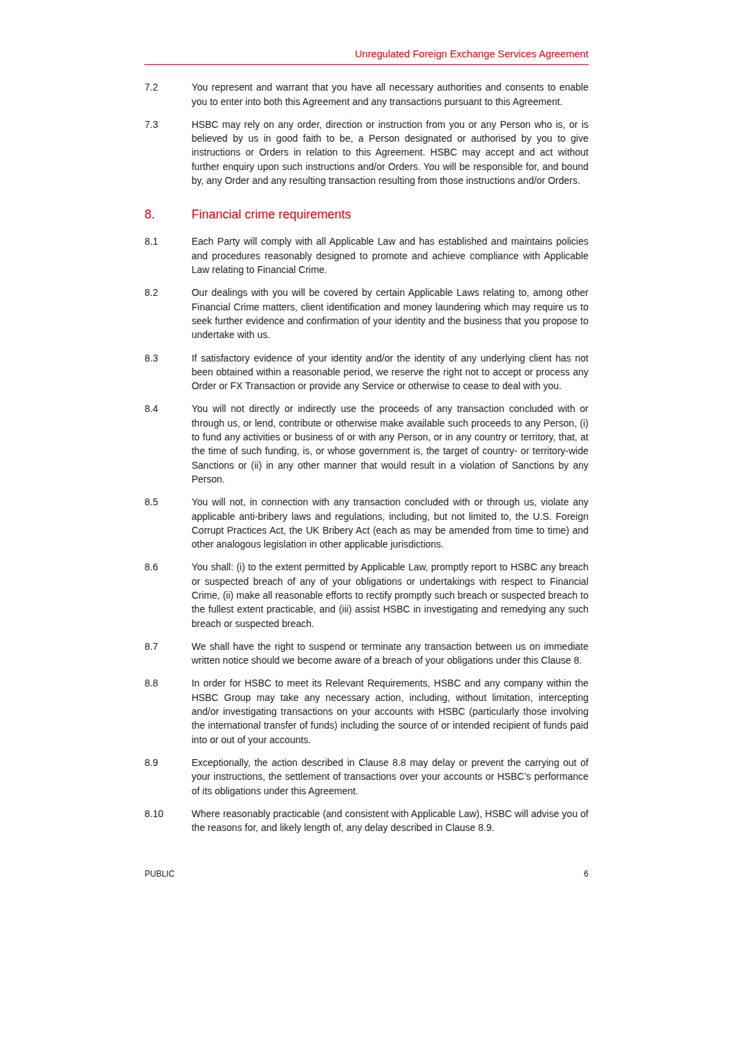Unregulated Foreign Exchange Services Agreement
7.2
You represent and warrant that you have all necessary authorities and consents to enable you to enter into both this Agreement and any transactions pursuant to this Agreement.
7.3
HSBC may rely on any order, direction or instruction from you or any Person who is, or is believed by us in good faith to be, a Person designated or authorised by you to give instructions or Orders in relation to this Agreement. HSBC may accept and act without further enquiry upon such instructions and/or Orders. You will be responsible for, and bound by, any Order and any resulting transaction resulting from those instructions and/or Orders.
8. Financial crime requirements
8.1
Each Party will comply with all Applicable Law and has established and maintains policies and procedures reasonably designed to promote and achieve compliance with Applicable Law relating to Financial Crime.
8.2
Our dealings with you will be covered by certain Applicable Laws relating to, among other Financial Crime matters, client identification and money laundering which may require us to seek further evidence and confirmation of your identity and the business that you propose to undertake with us.
8.3
If satisfactory evidence of your identity and/or the identity of any underlying client has not been obtained within a reasonable period, we reserve the right not to accept or process any Order or FX Transaction or provide any Service or otherwise to cease to deal with you.
8.4
You will not directly or indirectly use the proceeds of any transaction concluded with or through us, or lend, contribute or otherwise make available such proceeds to any Person, (i) to fund any activities or business of or with any Person, or in any country or territory, that, at the time of such funding, is, or whose government is, the target of country- or territory-wide Sanctions or (ii) in any other manner that would result in a violation of Sanctions by any Person.
8.5
You will not, in connection with any transaction concluded with or through us, violate any applicable anti-bribery laws and regulations, including, but not limited to, the U.S. Foreign Corrupt Practices Act, the UK Bribery Act (each as may be amended from time to time) and other analogous legislation in other applicable jurisdictions.
8.6
You shall: (i) to the extent permitted by Applicable Law, promptly report to HSBC any breach or suspected breach of any of your obligations or undertakings with respect to Financial Crime, (ii) make all reasonable efforts to rectify promptly such breach or suspected breach to the fullest extent practicable, and (iii) assist HSBC in investigating and remedying any such breach or suspected breach.
8.7
We shall have the right to suspend or terminate any transaction between us on immediate written notice should we become aware of a breach of your obligations under this Clause 8.
8.8
In order for HSBC to meet its Relevant Requirements, HSBC and any company within the HSBC Group may take any necessary action, including, without limitation, intercepting and/or investigating transactions on your accounts with HSBC (particularly those involving the international transfer of funds) including the source of or intended recipient of funds paid into or out of your accounts.
8.9
Exceptionally, the action described in Clause 8.8 may delay or prevent the carrying out of your instructions, the settlement of transactions over your accounts or HSBC’s performance of its obligations under this Agreement.
8.10
Where reasonably practicable (and consistent with Applicable Law), HSBC will advise you of the reasons for, and likely length of, any delay described in Clause 8.9.
PUBLIC 6